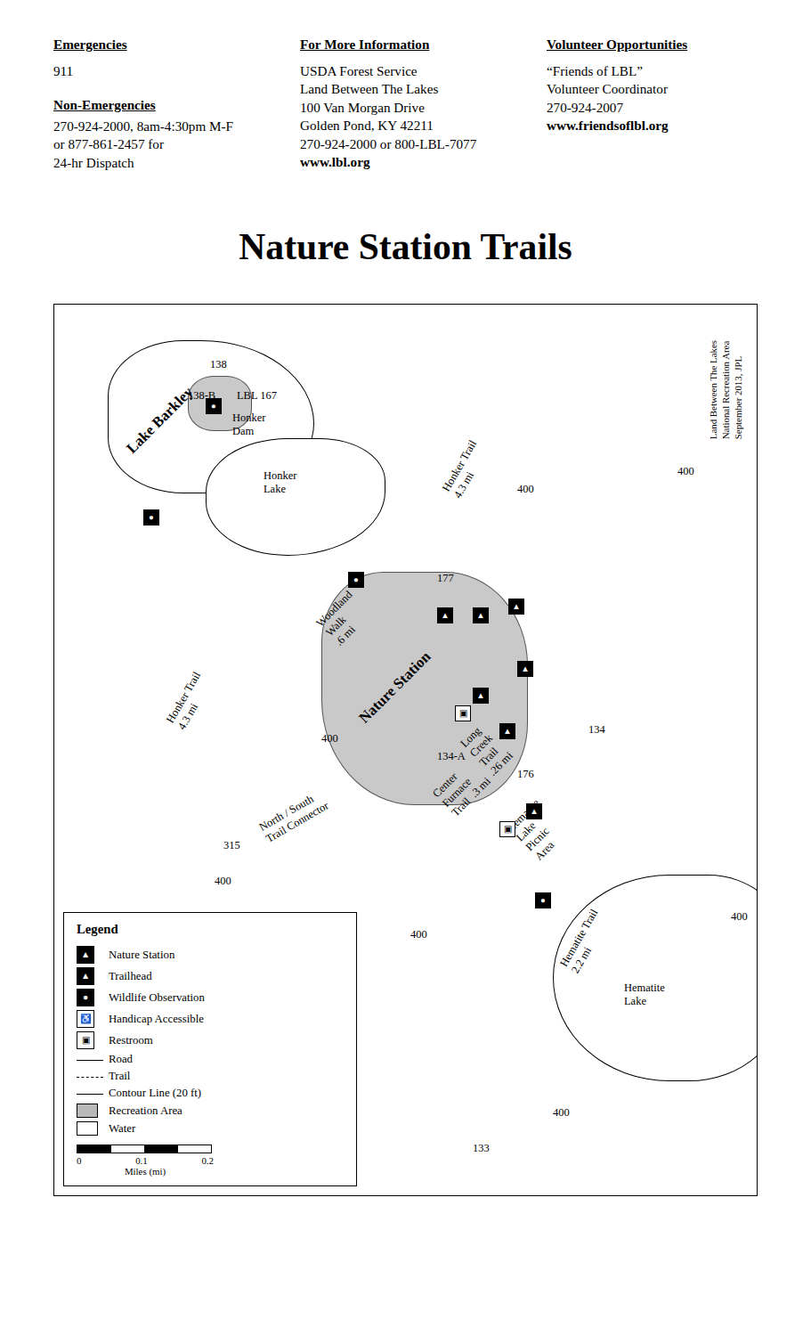Emergencies
911
Non-Emergencies
270-924-2000, 8am-4:30pm M-F
or 877-861-2457 for
24-hr Dispatch
For More Information
USDA Forest Service
Land Between The Lakes
100 Van Morgan Drive
Golden Pond, KY 42211
270-924-2000 or 800-LBL-7077
www.lbl.org
Volunteer Opportunities
“Friends of LBL”
Volunteer Coordinator
270-924-2007
www.friendsoflbl.org
Nature Station Trails
36°54'0"N 36°54'0"N 88°3'0"W 88°3'0"W 88°3'0"W 88°3'0"W
Land Between The Lakes
National Recreation Area
September 2013, JPL
Lake Barkley Honker
Dam Honker
Lake Hematite
Lake Honker Trail
4.3 mi Honker Trail
4.3 mi Woodland
Walk
.6 mi Nature Station Long
Creek
Trail
.26 mi Center
Furnace
Trail .3 mi Hematite
Lake
Picnic
Area Hematite Trail
2.2 mi North / South
Trail Connector 138 138-B LBL 167 135 177 134 134-A 176 315 133 400 400 400 400 400 400 400 ● ● ● ▲ ▲ ▲ ▲ ▲ ▣ ▲ ▲ ▣ ●
N ▲
Legend
| ▲ | Nature Station |
| ▲ | Trailhead |
| ● | Wildlife Observation |
| ♿ | Handicap Accessible |
| ▣ | Restroom |
| | Road |
| | Trail |
| | Contour Line (20 ft) |
| | Recreation Area |
| | Water |
00.10.2
Miles (mi)